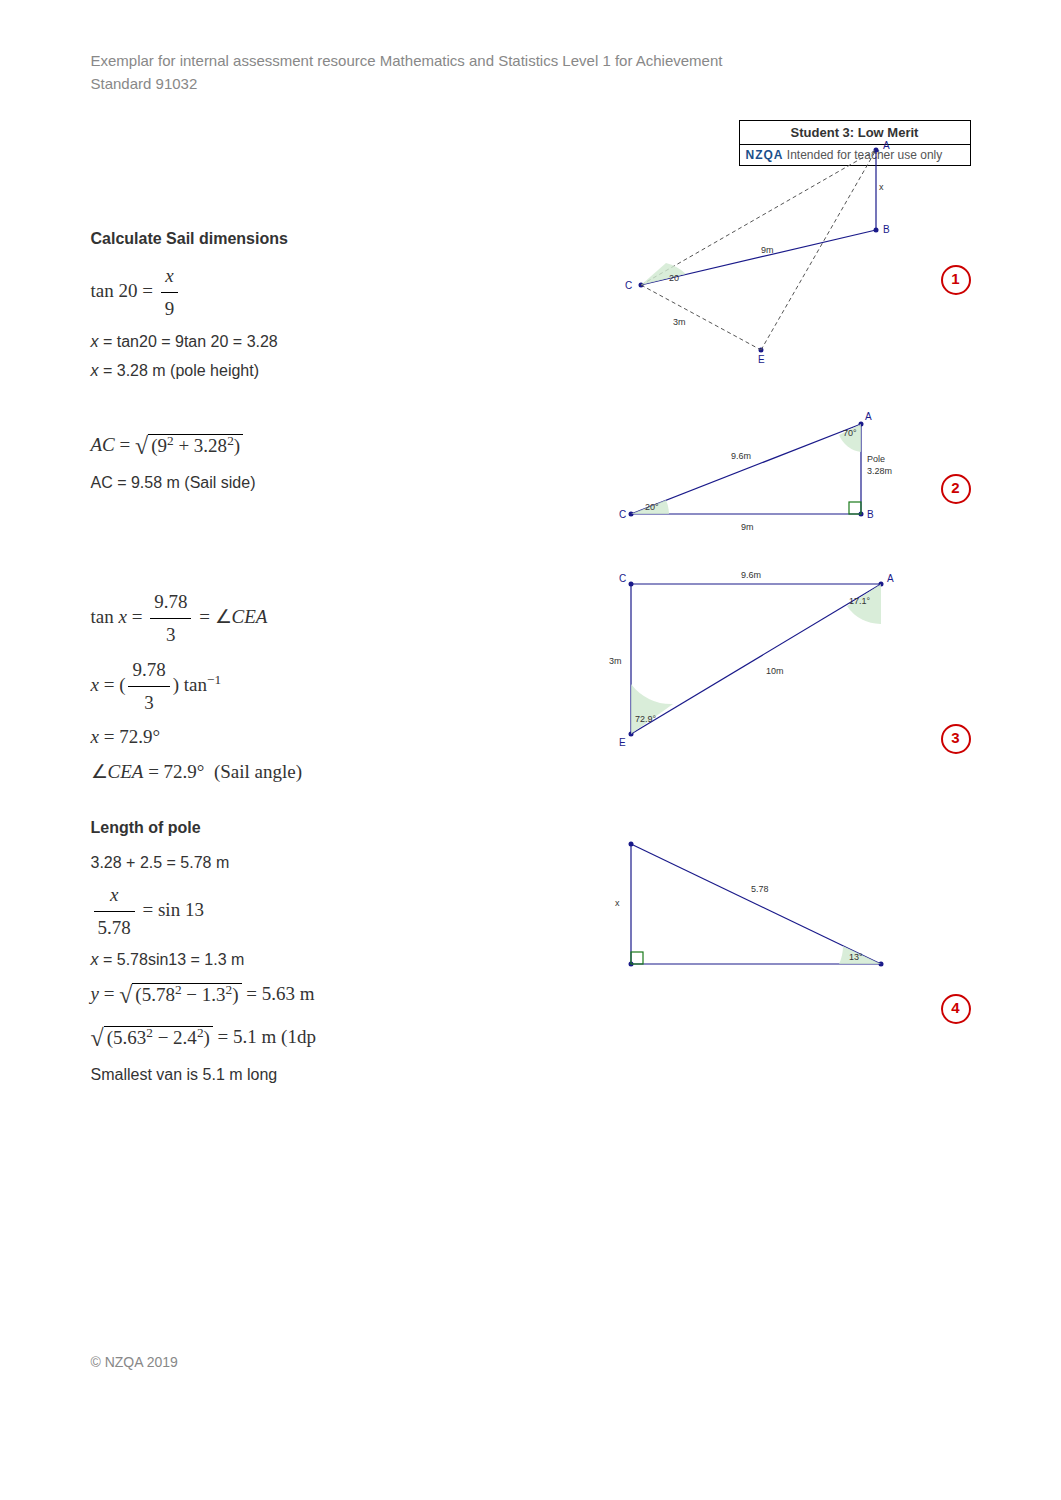Exemplar for internal assessment resource Mathematics and Statistics Level 1 for Achievement
Standard 91032
Student 3: Low Merit
NZQA Intended for teacher use only
Calculate Sail dimensions
tan 20 = x 9
x = tan20 = 9tan 20 = 3.28
x = 3.28 m (pole height)
A B C E x 20 9m 3m
1
AC = √(92 + 3.282)
AC = 9.58 m (Sail side)
C B A 20° 70° 9.6m 9m Pole 3.28m
2
tan x = 9.783 = ∠CEA
x = (9.783) tan−1
x = 72.9°
∠CEA = 72.9° (Sail angle)
C A E 17.1° 72.9° 9.6m 3m 10m
3
Length of pole
3.28 + 2.5 = 5.78 m
x 5.78 = sin 13
x = 5.78sin13 = 1.3 m
y = √(5.782 − 1.32) = 5.63 m
√(5.632 − 2.42) = 5.1 m (1dp
Smallest van is 5.1 m long
13° x 5.78
4
© NZQA 2019